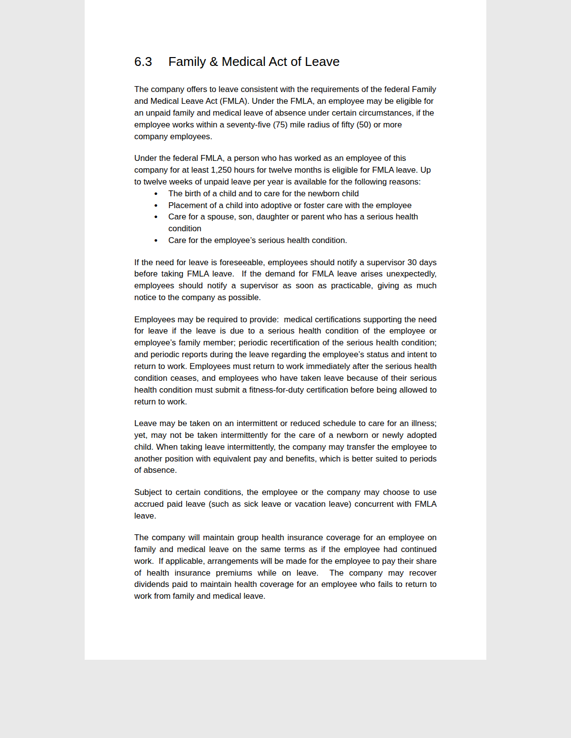6.3 Family & Medical Act of Leave
The company offers to leave consistent with the requirements of the federal Family and Medical Leave Act (FMLA). Under the FMLA, an employee may be eligible for an unpaid family and medical leave of absence under certain circumstances, if the employee works within a seventy-five (75) mile radius of fifty (50) or more company employees.
Under the federal FMLA, a person who has worked as an employee of this company for at least 1,250 hours for twelve months is eligible for FMLA leave. Up to twelve weeks of unpaid leave per year is available for the following reasons:
The birth of a child and to care for the newborn child
Placement of a child into adoptive or foster care with the employee
Care for a spouse, son, daughter or parent who has a serious health condition
Care for the employee’s serious health condition.
If the need for leave is foreseeable, employees should notify a supervisor 30 days before taking FMLA leave. If the demand for FMLA leave arises unexpectedly, employees should notify a supervisor as soon as practicable, giving as much notice to the company as possible.
Employees may be required to provide: medical certifications supporting the need for leave if the leave is due to a serious health condition of the employee or employee’s family member; periodic recertification of the serious health condition; and periodic reports during the leave regarding the employee’s status and intent to return to work. Employees must return to work immediately after the serious health condition ceases, and employees who have taken leave because of their serious health condition must submit a fitness-for-duty certification before being allowed to return to work.
Leave may be taken on an intermittent or reduced schedule to care for an illness; yet, may not be taken intermittently for the care of a newborn or newly adopted child. When taking leave intermittently, the company may transfer the employee to another position with equivalent pay and benefits, which is better suited to periods of absence.
Subject to certain conditions, the employee or the company may choose to use accrued paid leave (such as sick leave or vacation leave) concurrent with FMLA leave.
The company will maintain group health insurance coverage for an employee on family and medical leave on the same terms as if the employee had continued work. If applicable, arrangements will be made for the employee to pay their share of health insurance premiums while on leave. The company may recover dividends paid to maintain health coverage for an employee who fails to return to work from family and medical leave.